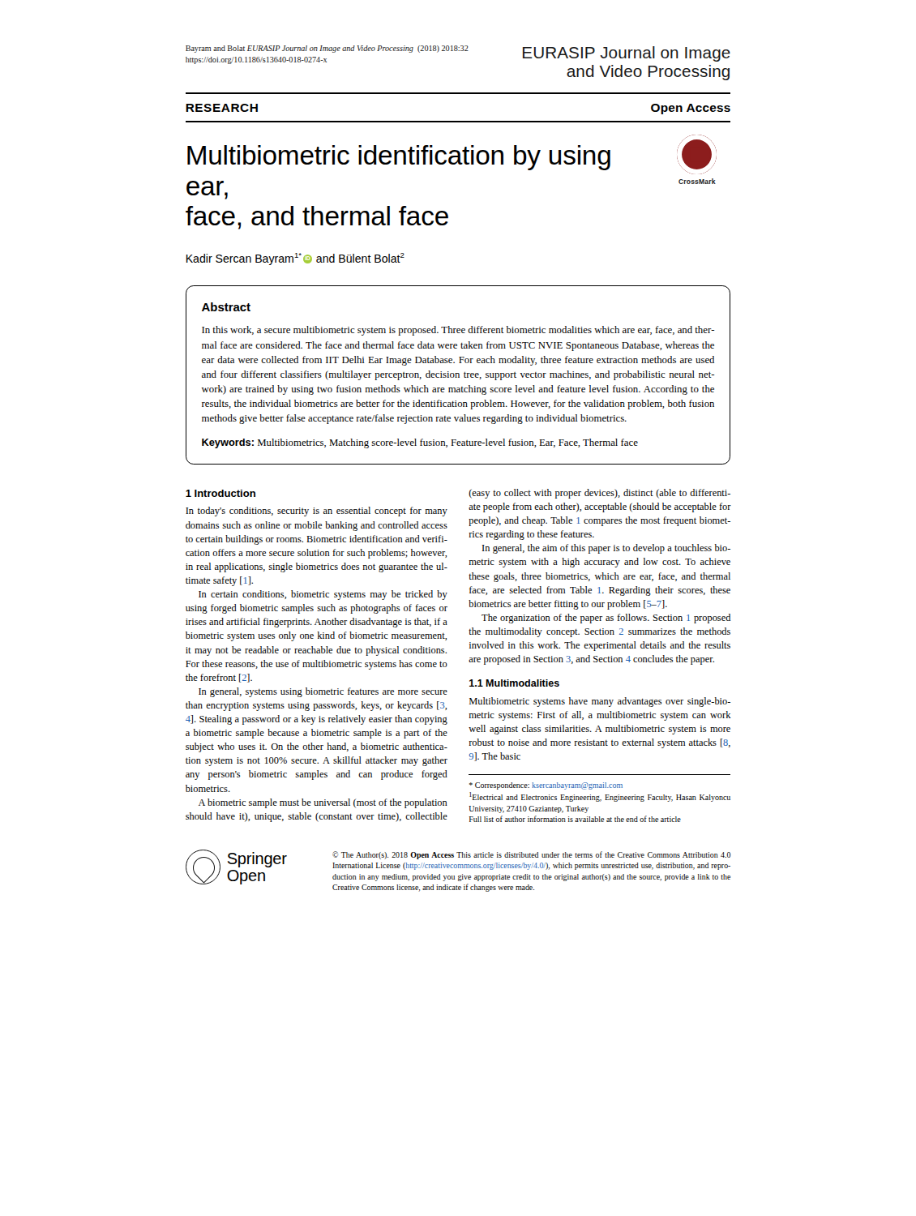Bayram and Bolat EURASIP Journal on Image and Video Processing (2018) 2018:32
https://doi.org/10.1186/s13640-018-0274-x
EURASIP Journal on Image
and Video Processing
RESEARCH
Open Access
CrossMark
Multibiometric identification by using ear,
face, and thermal face
Kadir Sercan Bayram1* and Bülent Bolat2
Abstract
In this work, a secure multibiometric system is proposed. Three different biometric modalities which are ear, face, and thermal face are considered. The face and thermal face data were taken from USTC NVIE Spontaneous Database, whereas the ear data were collected from IIT Delhi Ear Image Database. For each modality, three feature extraction methods are used and four different classifiers (multilayer perceptron, decision tree, support vector machines, and probabilistic neural network) are trained by using two fusion methods which are matching score level and feature level fusion. According to the results, the individual biometrics are better for the identification problem. However, for the validation problem, both fusion methods give better false acceptance rate/false rejection rate values regarding to individual biometrics.
Keywords: Multibiometrics, Matching score-level fusion, Feature-level fusion, Ear, Face, Thermal face
1 Introduction
In today's conditions, security is an essential concept for many domains such as online or mobile banking and controlled access to certain buildings or rooms. Biometric identification and verification offers a more secure solution for such problems; however, in real applications, single biometrics does not guarantee the ultimate safety [1].
In certain conditions, biometric systems may be tricked by using forged biometric samples such as photographs of faces or irises and artificial fingerprints. Another disadvantage is that, if a biometric system uses only one kind of biometric measurement, it may not be readable or reachable due to physical conditions. For these reasons, the use of multibiometric systems has come to the forefront [2].
In general, systems using biometric features are more secure than encryption systems using passwords, keys, or keycards [3, 4]. Stealing a password or a key is relatively easier than copying a biometric sample because a biometric sample is a part of the subject who uses it. On the other hand, a biometric authentication system is not 100% secure. A skillful attacker may gather any person's biometric samples and can produce forged biometrics.
A biometric sample must be universal (most of the population should have it), unique, stable (constant over time), collectible (easy to collect with proper devices), distinct (able to differentiate people from each other), acceptable (should be acceptable for people), and cheap. Table 1 compares the most frequent biometrics regarding to these features.
In general, the aim of this paper is to develop a touchless biometric system with a high accuracy and low cost. To achieve these goals, three biometrics, which are ear, face, and thermal face, are selected from Table 1. Regarding their scores, these biometrics are better fitting to our problem [5–7].
The organization of the paper as follows. Section 1 proposed the multimodality concept. Section 2 summarizes the methods involved in this work. The experimental details and the results are proposed in Section 3, and Section 4 concludes the paper.
1.1 Multimodalities
Multibiometric systems have many advantages over single-biometric systems: First of all, a multibiometric system can work well against class similarities. A multibiometric system is more robust to noise and more resistant to external system attacks [8, 9]. The basic
* Correspondence: ksercanbayram@gmail.com
1Electrical and Electronics Engineering, Engineering Faculty, Hasan Kalyoncu University, 27410 Gaziantep, Turkey
Full list of author information is available at the end of the article
Springer Open
© The Author(s). 2018 Open Access This article is distributed under the terms of the Creative Commons Attribution 4.0 International License (http://creativecommons.org/licenses/by/4.0/), which permits unrestricted use, distribution, and reproduction in any medium, provided you give appropriate credit to the original author(s) and the source, provide a link to the Creative Commons license, and indicate if changes were made.